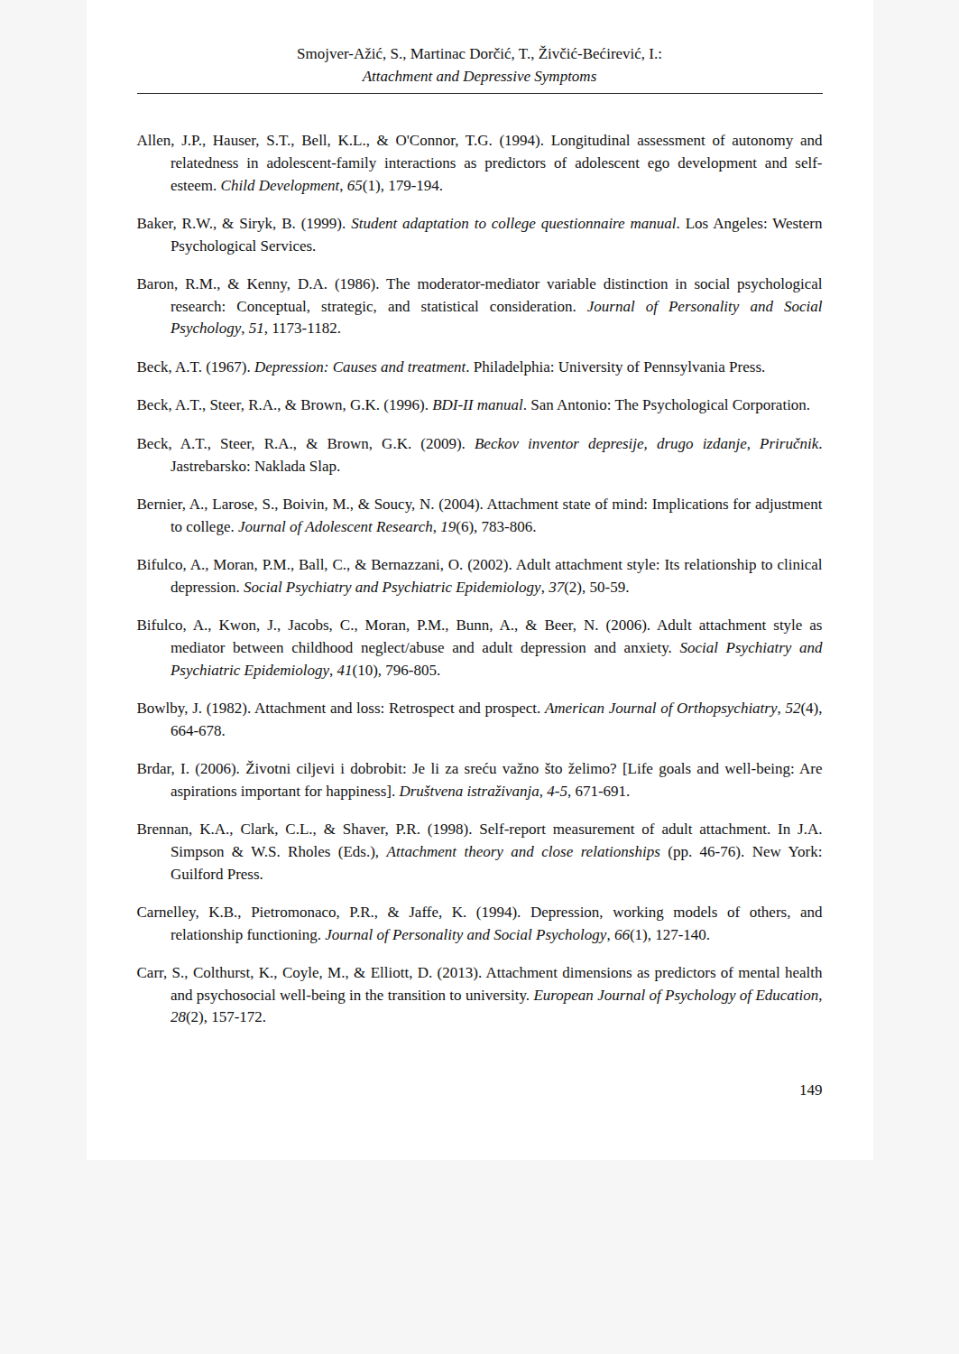Smojver-Ažić, S., Martinac Dorčić, T., Živčić-Bećirević, I.: Attachment and Depressive Symptoms
Allen, J.P., Hauser, S.T., Bell, K.L., & O'Connor, T.G. (1994). Longitudinal assessment of autonomy and relatedness in adolescent‐family interactions as predictors of adolescent ego development and self‐esteem. Child Development, 65(1), 179-194.
Baker, R.W., & Siryk, B. (1999). Student adaptation to college questionnaire manual. Los Angeles: Western Psychological Services.
Baron, R.M., & Kenny, D.A. (1986). The moderator-mediator variable distinction in social psychological research: Conceptual, strategic, and statistical consideration. Journal of Personality and Social Psychology, 51, 1173-1182.
Beck, A.T. (1967). Depression: Causes and treatment. Philadelphia: University of Pennsylvania Press.
Beck, A.T., Steer, R.A., & Brown, G.K. (1996). BDI-II manual. San Antonio: The Psychological Corporation.
Beck, A.T., Steer, R.A., & Brown, G.K. (2009). Beckov inventor depresije, drugo izdanje, Priručnik. Jastrebarsko: Naklada Slap.
Bernier, A., Larose, S., Boivin, M., & Soucy, N. (2004). Attachment state of mind: Implications for adjustment to college. Journal of Adolescent Research, 19(6), 783-806.
Bifulco, A., Moran, P.M., Ball, C., & Bernazzani, O. (2002). Adult attachment style: Its relationship to clinical depression. Social Psychiatry and Psychiatric Epidemiology, 37(2), 50-59.
Bifulco, A., Kwon, J., Jacobs, C., Moran, P.M., Bunn, A., & Beer, N. (2006). Adult attachment style as mediator between childhood neglect/abuse and adult depression and anxiety. Social Psychiatry and Psychiatric Epidemiology, 41(10), 796-805.
Bowlby, J. (1982). Attachment and loss: Retrospect and prospect. American Journal of Orthopsychiatry, 52(4), 664-678.
Brdar, I. (2006). Životni ciljevi i dobrobit: Je li za sreću važno što želimo? [Life goals and well-being: Are aspirations important for happiness]. Društvena istraživanja, 4-5, 671-691.
Brennan, K.A., Clark, C.L., & Shaver, P.R. (1998). Self-report measurement of adult attachment. In J.A. Simpson & W.S. Rholes (Eds.), Attachment theory and close relationships (pp. 46-76). New York: Guilford Press.
Carnelley, K.B., Pietromonaco, P.R., & Jaffe, K. (1994). Depression, working models of others, and relationship functioning. Journal of Personality and Social Psychology, 66(1), 127-140.
Carr, S., Colthurst, K., Coyle, M., & Elliott, D. (2013). Attachment dimensions as predictors of mental health and psychosocial well-being in the transition to university. European Journal of Psychology of Education, 28(2), 157-172.
149